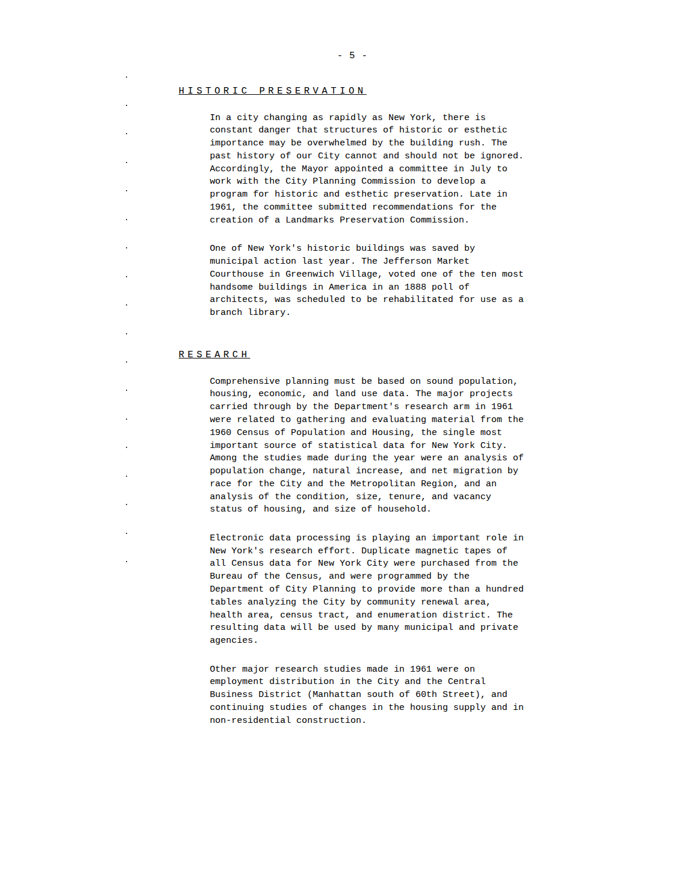- 5 -
Historic Preservation
In a city changing as rapidly as New York, there is constant danger that structures of historic or esthetic importance may be overwhelmed by the building rush. The past history of our City cannot and should not be ignored. Accordingly, the Mayor appointed a committee in July to work with the City Planning Commission to develop a program for historic and esthetic preservation. Late in 1961, the committee submitted recommendations for the creation of a Landmarks Preservation Commission.
One of New York's historic buildings was saved by municipal action last year. The Jefferson Market Courthouse in Greenwich Village, voted one of the ten most handsome buildings in America in an 1888 poll of architects, was scheduled to be rehabilitated for use as a branch library.
Research
Comprehensive planning must be based on sound population, housing, economic, and land use data. The major projects carried through by the Department's research arm in 1961 were related to gathering and evaluating material from the 1960 Census of Population and Housing, the single most important source of statistical data for New York City. Among the studies made during the year were an analysis of population change, natural increase, and net migration by race for the City and the Metropolitan Region, and an analysis of the condition, size, tenure, and vacancy status of housing, and size of household.
Electronic data processing is playing an important role in New York's research effort. Duplicate magnetic tapes of all Census data for New York City were purchased from the Bureau of the Census, and were programmed by the Department of City Planning to provide more than a hundred tables analyzing the City by community renewal area, health area, census tract, and enumeration district. The resulting data will be used by many municipal and private agencies.
Other major research studies made in 1961 were on employment distribution in the City and the Central Business District (Manhattan south of 60th Street), and continuing studies of changes in the housing supply and in non-residential construction.